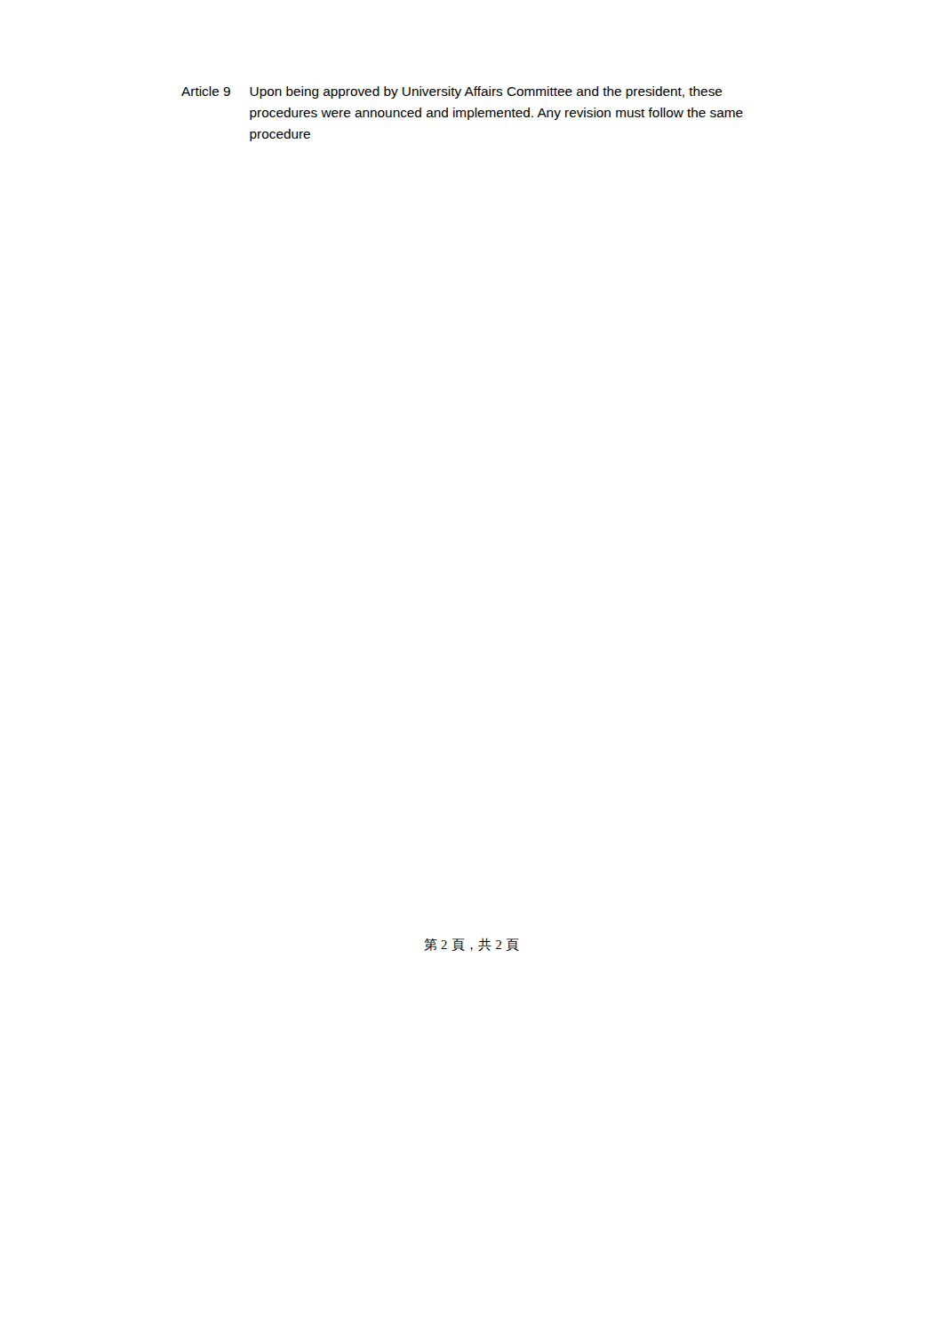Article 9
Upon being approved by University Affairs Committee and the president, these procedures were announced and implemented. Any revision must follow the same procedure
第 2 頁，共 2 頁